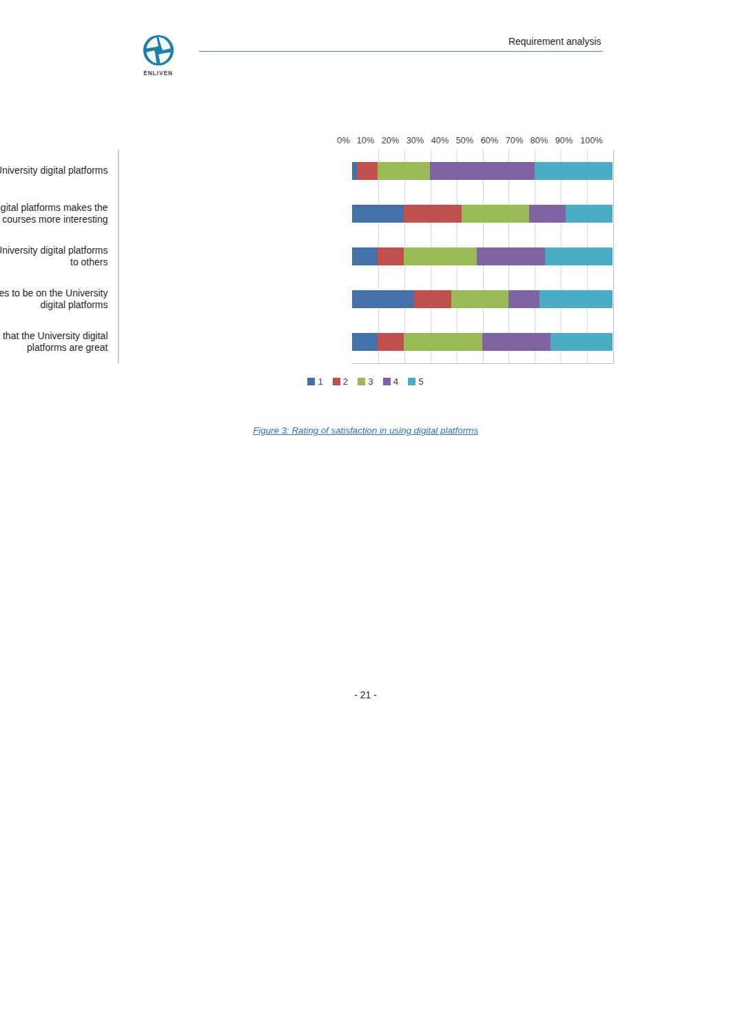ENLIVEN
Requirement analysis
0% 10% 20% 30% 40% 50% 60% 70% 80% 90% 100%
I am satisfied with the University digital platforms
The use of the University digital platforms makes the courses more interesting
I would recommend the University digital platforms to others
I would like future courses to be on the University digital platforms
Overall, my impression is that the University digital platforms are great
1
2
3
4
5
Figure 3: Rating of satisfaction in using digital platforms
- 21 -